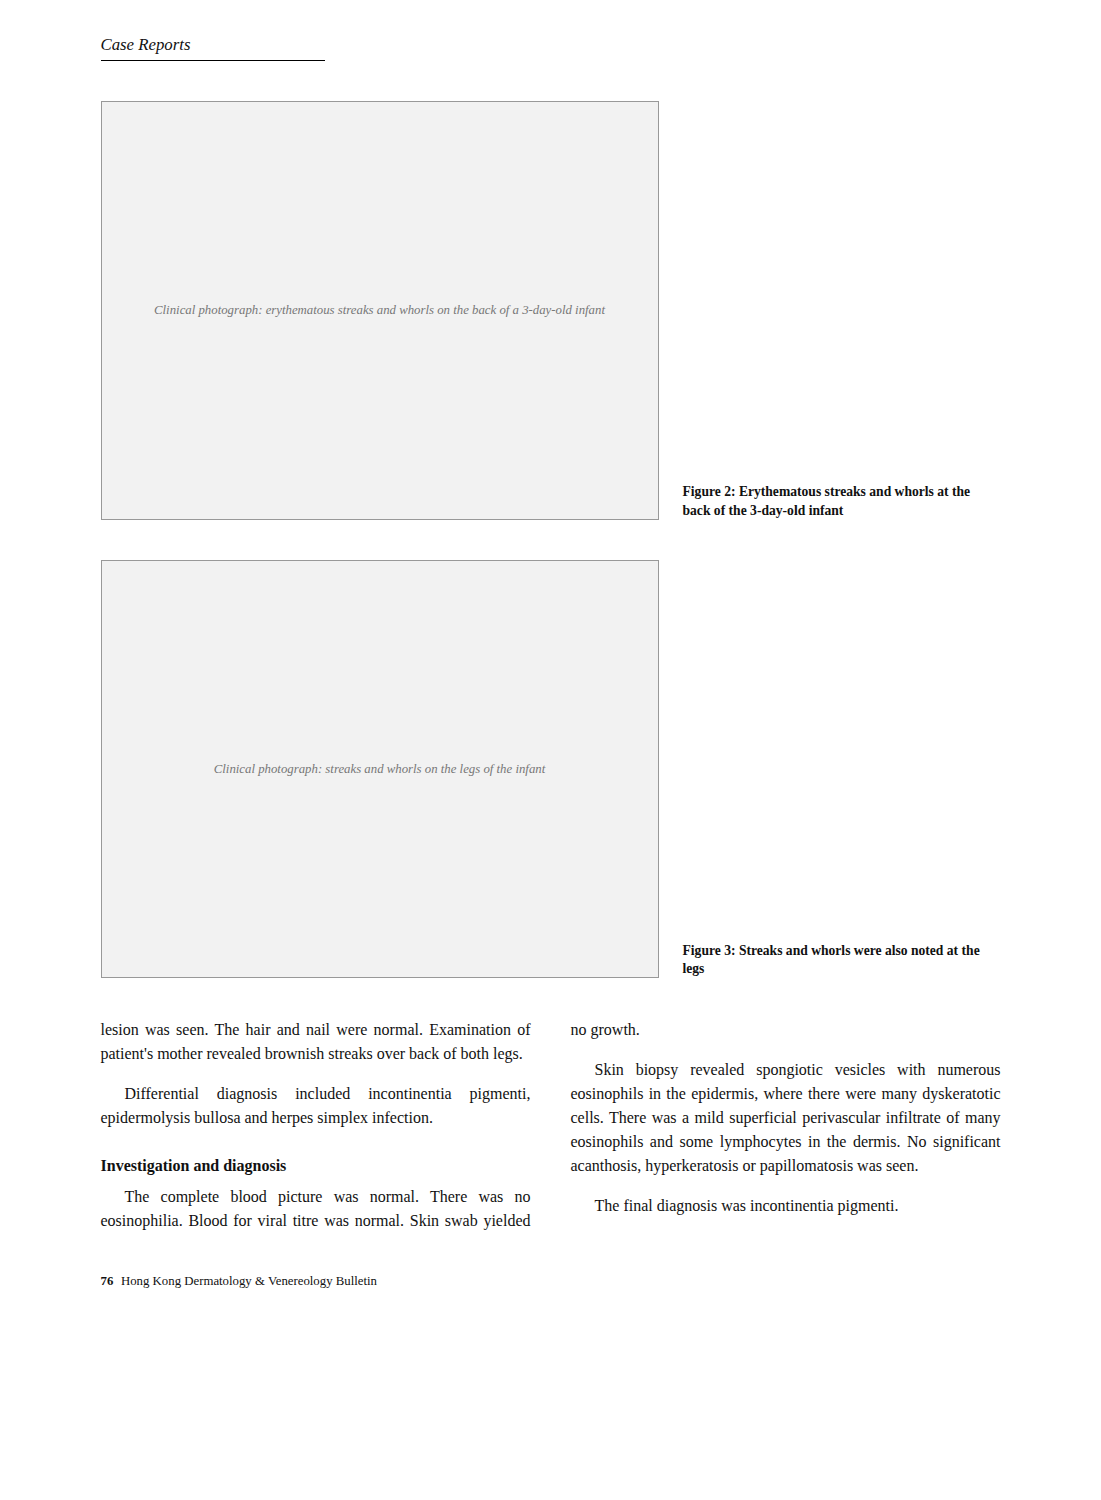Case Reports
Clinical photograph: erythematous streaks and whorls on the back of a 3-day-old infant
Figure 2: Erythematous streaks and whorls at the back of the 3-day-old infant
Clinical photograph: streaks and whorls on the legs of the infant
Figure 3: Streaks and whorls were also noted at the legs
lesion was seen. The hair and nail were normal. Examination of patient's mother revealed brownish streaks over back of both legs.
Differential diagnosis included incontinentia pigmenti, epidermolysis bullosa and herpes simplex infection.
Investigation and diagnosis
The complete blood picture was normal. There was no eosinophilia. Blood for viral titre was normal. Skin swab yielded no growth.
Skin biopsy revealed spongiotic vesicles with numerous eosinophils in the epidermis, where there were many dyskeratotic cells. There was a mild superficial perivascular infiltrate of many eosinophils and some lymphocytes in the dermis. No significant acanthosis, hyperkeratosis or papillomatosis was seen.
The final diagnosis was incontinentia pigmenti.
76 Hong Kong Dermatology & Venereology Bulletin